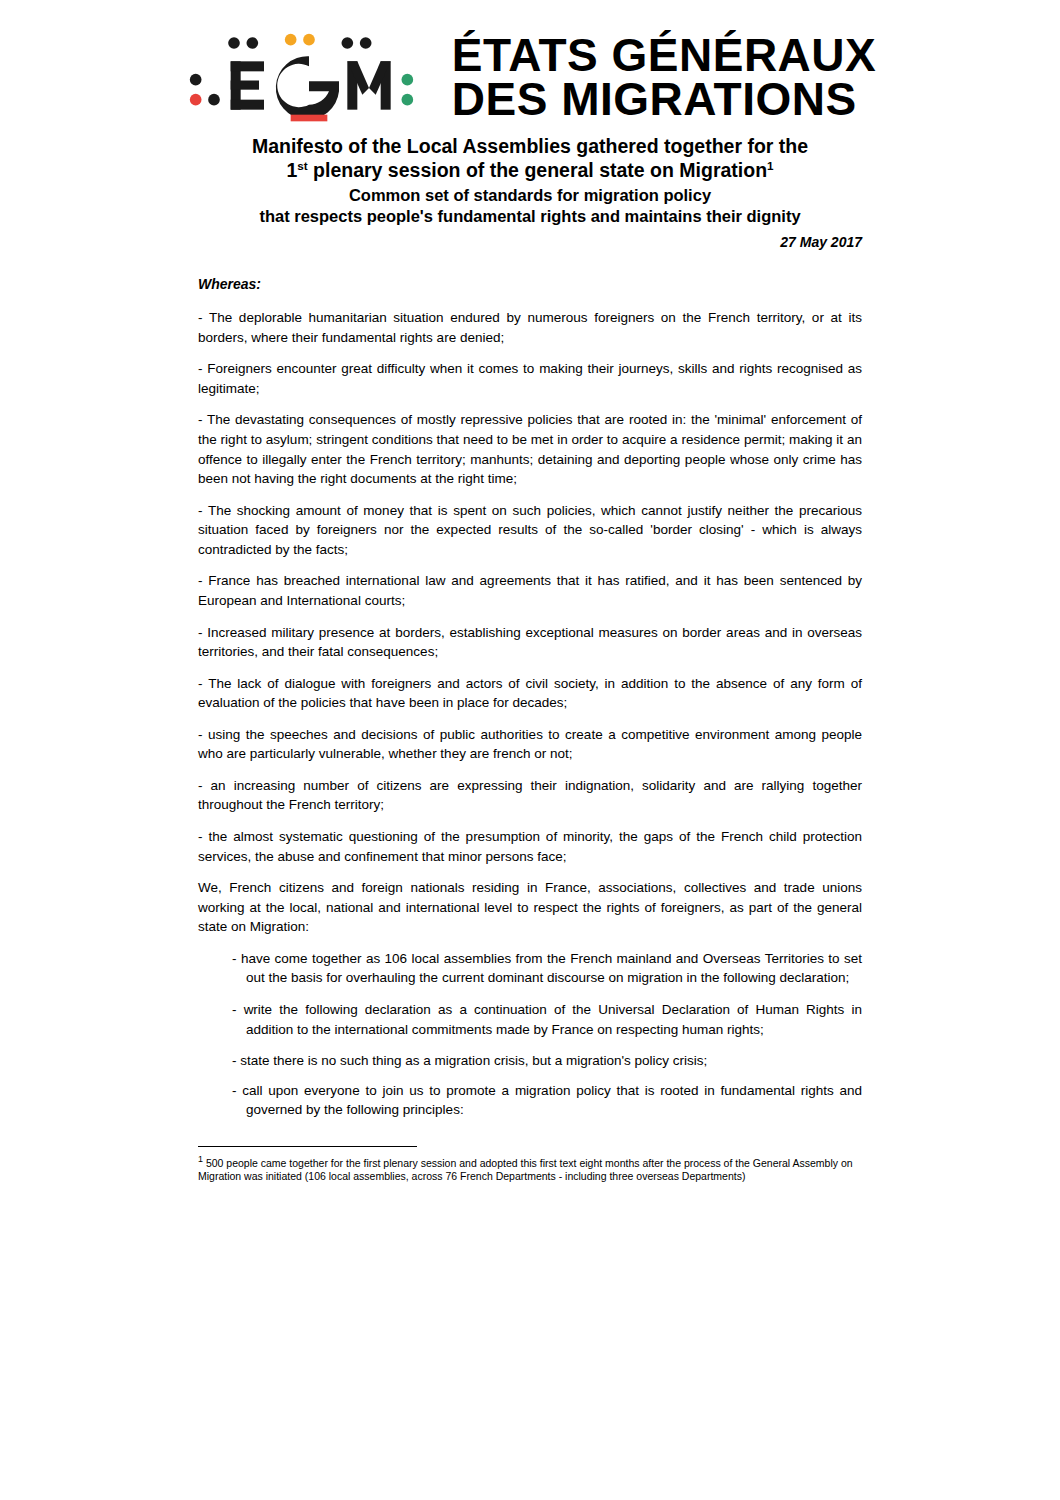ÉTATS GÉNÉRAUX DES MIGRATIONS
Manifesto of the Local Assemblies gathered together for the
1st plenary session of the general state on Migration1
Common set of standards for migration policy
that respects people's fundamental rights and maintains their dignity
27 May 2017
Whereas:
- The deplorable humanitarian situation endured by numerous foreigners on the French territory, or at its borders, where their fundamental rights are denied;
- Foreigners encounter great difficulty when it comes to making their journeys, skills and rights recognised as legitimate;
- The devastating consequences of mostly repressive policies that are rooted in: the 'minimal' enforcement of the right to asylum; stringent conditions that need to be met in order to acquire a residence permit; making it an offence to illegally enter the French territory; manhunts; detaining and deporting people whose only crime has been not having the right documents at the right time;
- The shocking amount of money that is spent on such policies, which cannot justify neither the precarious situation faced by foreigners nor the expected results of the so-called 'border closing' - which is always contradicted by the facts;
- France has breached international law and agreements that it has ratified, and it has been sentenced by European and International courts;
- Increased military presence at borders, establishing exceptional measures on border areas and in overseas territories, and their fatal consequences;
- The lack of dialogue with foreigners and actors of civil society, in addition to the absence of any form of evaluation of the policies that have been in place for decades;
- using the speeches and decisions of public authorities to create a competitive environment among people who are particularly vulnerable, whether they are french or not;
- an increasing number of citizens are expressing their indignation, solidarity and are rallying together throughout the French territory;
- the almost systematic questioning of the presumption of minority, the gaps of the French child protection services, the abuse and confinement that minor persons face;
We, French citizens and foreign nationals residing in France, associations, collectives and trade unions working at the local, national and international level to respect the rights of foreigners, as part of the general state on Migration:
- have come together as 106 local assemblies from the French mainland and Overseas Territories to set out the basis for overhauling the current dominant discourse on migration in the following declaration;
- write the following declaration as a continuation of the Universal Declaration of Human Rights in addition to the international commitments made by France on respecting human rights;
- state there is no such thing as a migration crisis, but a migration's policy crisis;
- call upon everyone to join us to promote a migration policy that is rooted in fundamental rights and governed by the following principles:
1 500 people came together for the first plenary session and adopted this first text eight months after the process of the General Assembly on Migration was initiated (106 local assemblies, across 76 French Departments - including three overseas Departments)